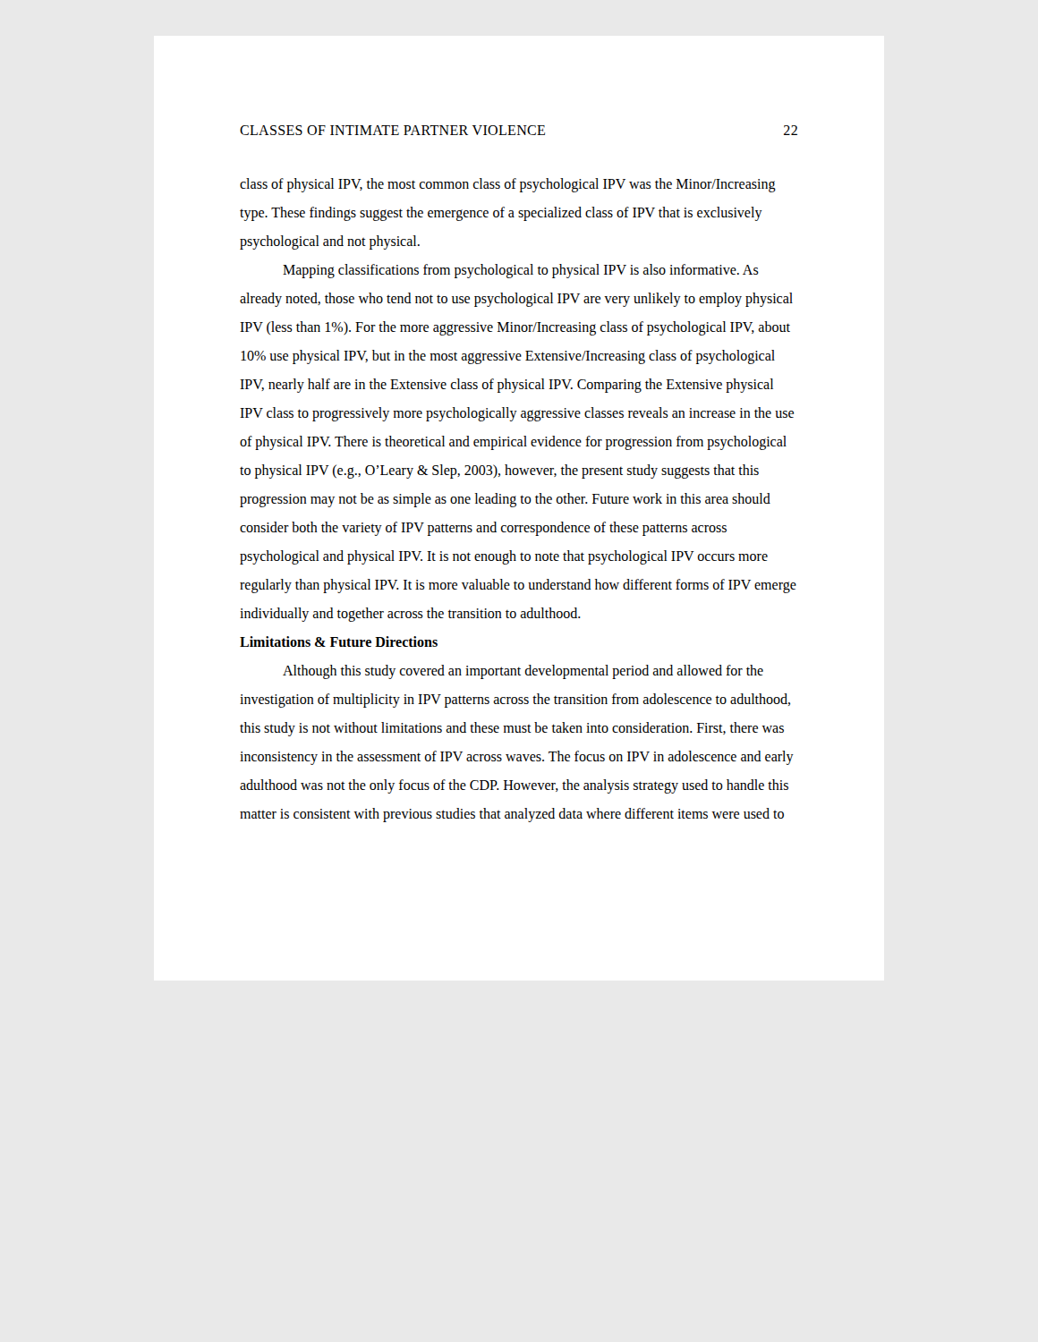Classes of Intimate Partner Violence 22
class of physical IPV, the most common class of psychological IPV was the Minor/Increasing type. These findings suggest the emergence of a specialized class of IPV that is exclusively psychological and not physical.
Mapping classifications from psychological to physical IPV is also informative. As already noted, those who tend not to use psychological IPV are very unlikely to employ physical IPV (less than 1%). For the more aggressive Minor/Increasing class of psychological IPV, about 10% use physical IPV, but in the most aggressive Extensive/Increasing class of psychological IPV, nearly half are in the Extensive class of physical IPV. Comparing the Extensive physical IPV class to progressively more psychologically aggressive classes reveals an increase in the use of physical IPV. There is theoretical and empirical evidence for progression from psychological to physical IPV (e.g., O’Leary & Slep, 2003), however, the present study suggests that this progression may not be as simple as one leading to the other. Future work in this area should consider both the variety of IPV patterns and correspondence of these patterns across psychological and physical IPV. It is not enough to note that psychological IPV occurs more regularly than physical IPV. It is more valuable to understand how different forms of IPV emerge individually and together across the transition to adulthood.
Limitations & Future Directions
Although this study covered an important developmental period and allowed for the investigation of multiplicity in IPV patterns across the transition from adolescence to adulthood, this study is not without limitations and these must be taken into consideration. First, there was inconsistency in the assessment of IPV across waves. The focus on IPV in adolescence and early adulthood was not the only focus of the CDP. However, the analysis strategy used to handle this matter is consistent with previous studies that analyzed data where different items were used to